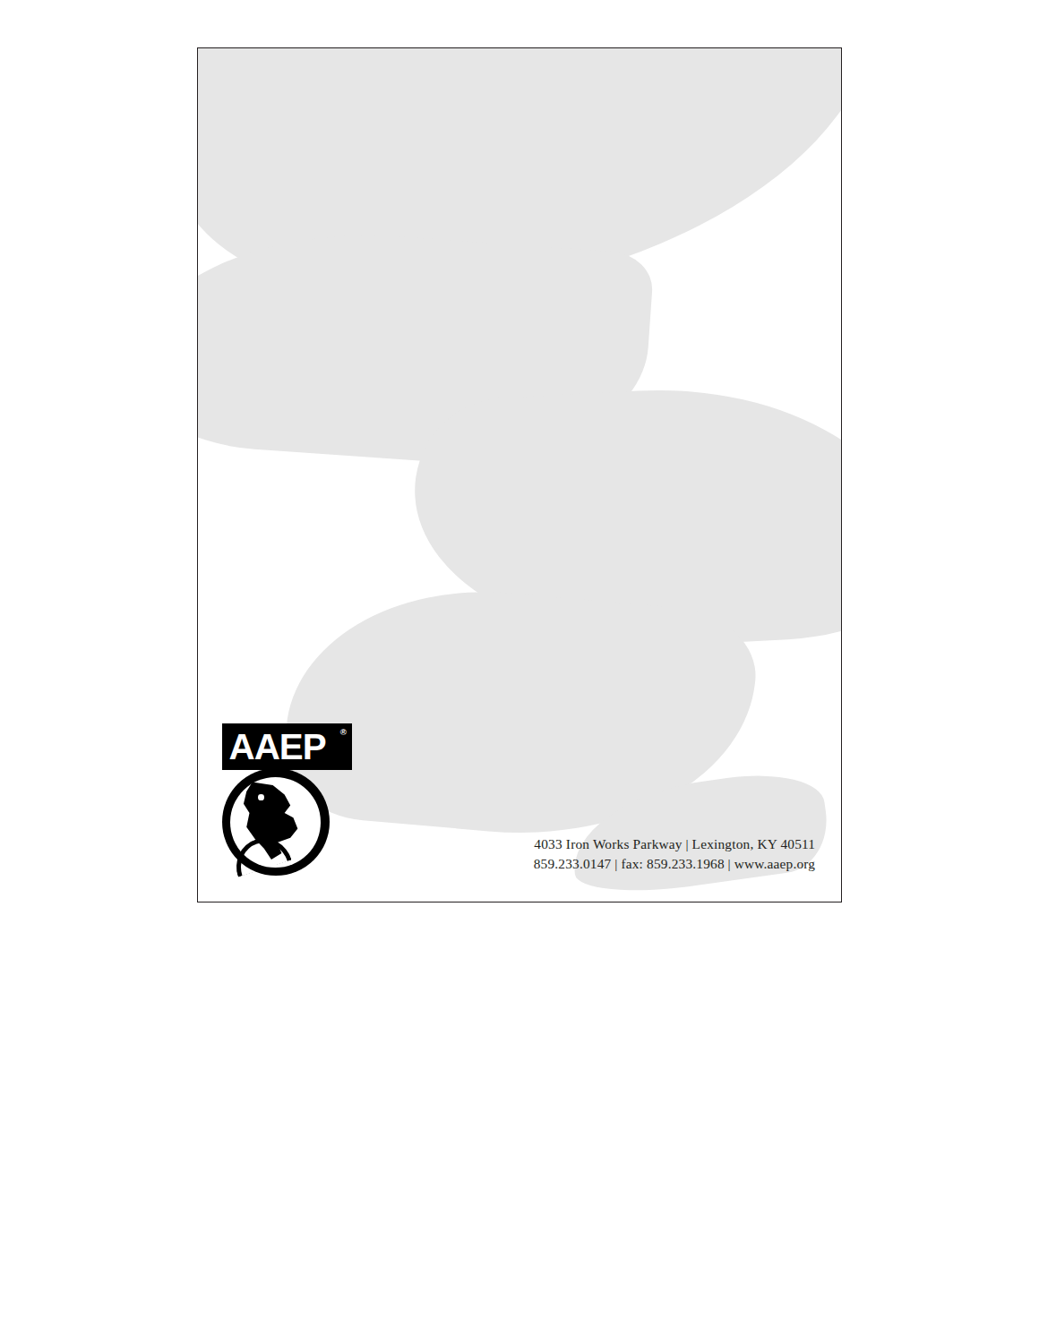AAEP®
4033 Iron Works Parkway|Lexington, KY 40511
859.233.0147|fax: 859.233.1968|www.aaep.org